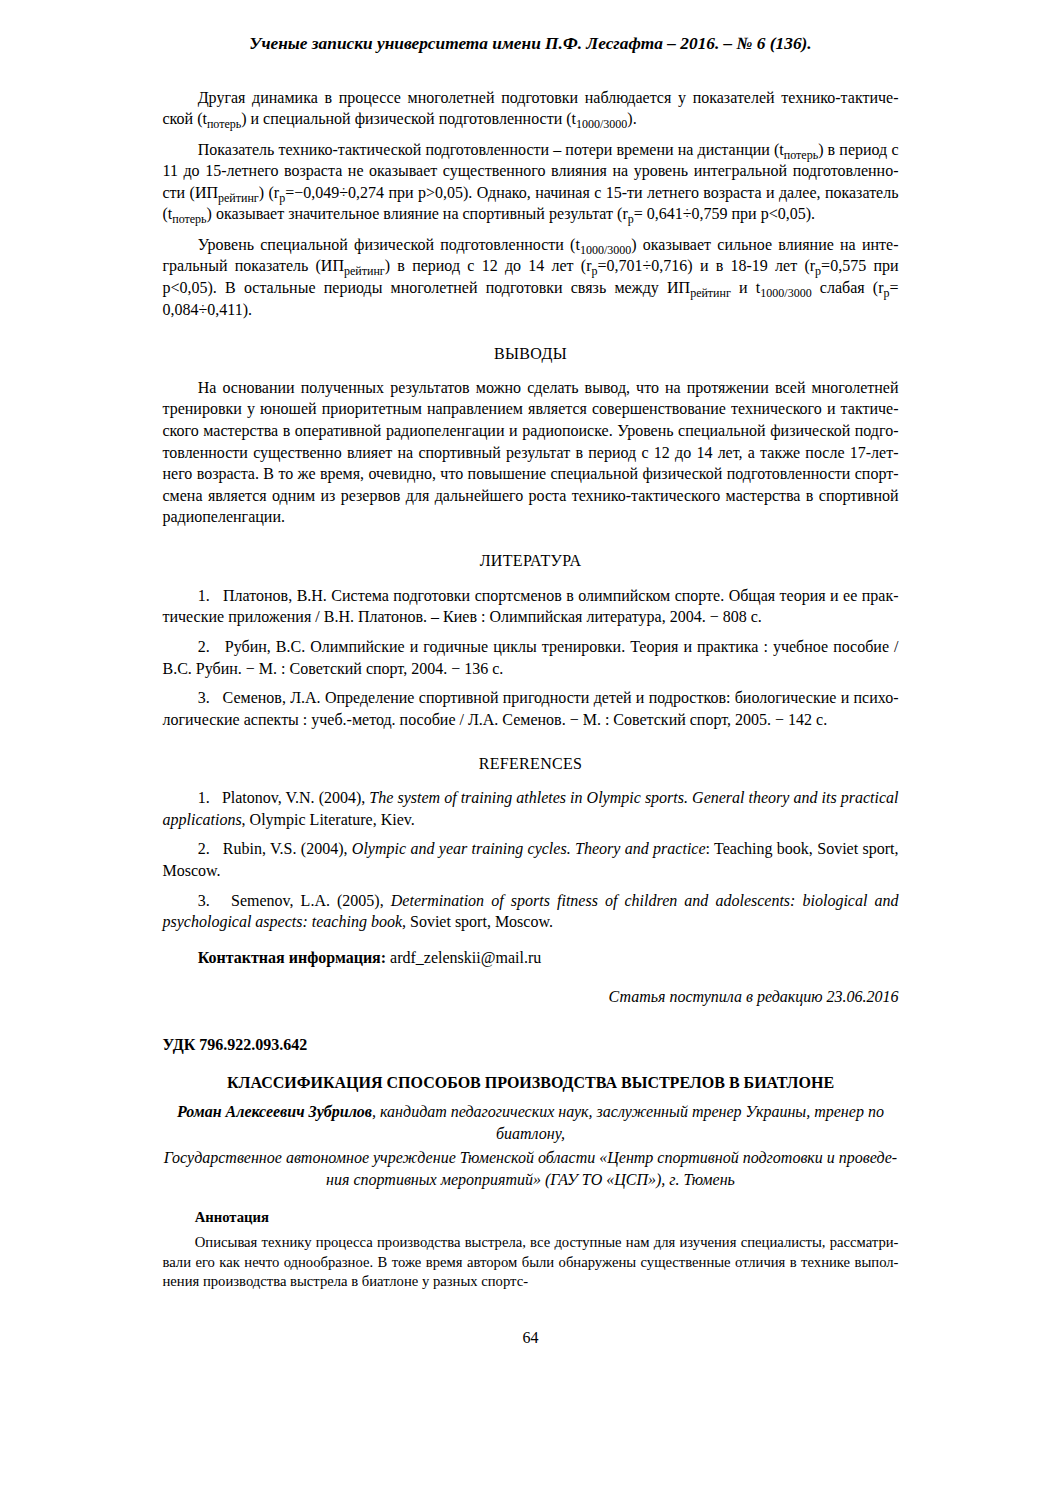Ученые записки университета имени П.Ф. Лесгафта – 2016. – № 6 (136).
Другая динамика в процессе многолетней подготовки наблюдается у показателей технико-тактической (tпотерь) и специальной физической подготовленности (t1000/3000).
Показатель технико-тактической подготовленности – потери времени на дистанции (tпотерь) в период с 11 до 15-летнего возраста не оказывает существенного влияния на уровень интегральной подготовленности (ИПрейтинг) (rp=−0,049÷0,274 при p>0,05). Однако, начиная с 15-ти летнего возраста и далее, показатель (tпотерь) оказывает значительное влияние на спортивный результат (rp= 0,641÷0,759 при p<0,05).
Уровень специальной физической подготовленности (t1000/3000) оказывает сильное влияние на интегральный показатель (ИПрейтинг) в период с 12 до 14 лет (rp=0,701÷0,716) и в 18-19 лет (rp=0,575 при p<0,05). В остальные периоды многолетней подготовки связь между ИПрейтинг и t1000/3000 слабая (rp= 0,084÷0,411).
Выводы
На основании полученных результатов можно сделать вывод, что на протяжении всей многолетней тренировки у юношей приоритетным направлением является совершенствование технического и тактического мастерства в оперативной радиопеленгации и радиопоиске. Уровень специальной физической подготовленности существенно влияет на спортивный результат в период с 12 до 14 лет, а также после 17-летнего возраста. В то же время, очевидно, что повышение специальной физической подготовленности спортсмена является одним из резервов для дальнейшего роста технико-тактического мастерства в спортивной радиопеленгации.
Литература
Платонов, В.Н. Система подготовки спортсменов в олимпийском спорте. Общая теория и ее практические приложения / В.Н. Платонов. – Киев : Олимпийская литература, 2004. − 808 с.
Рубин, В.С. Олимпийские и годичные циклы тренировки. Теория и практика : учебное пособие / В.С. Рубин. − М. : Советский спорт, 2004. − 136 с.
Семенов, Л.А. Определение спортивной пригодности детей и подростков: биологические и психологические аспекты : учеб.-метод. пособие / Л.А. Семенов. − М. : Советский спорт, 2005. − 142 с.
References
Platonov, V.N. (2004), The system of training athletes in Olympic sports. General theory and its practical applications, Olympic Literature, Kiev.
Rubin, V.S. (2004), Olympic and year training cycles. Theory and practice: Teaching book, Soviet sport, Moscow.
Semenov, L.A. (2005), Determination of sports fitness of children and adolescents: biological and psychological aspects: teaching book, Soviet sport, Moscow.
Контактная информация: ardf_zelenskii@mail.ru
Статья поступила в редакцию 23.06.2016
УДК 796.922.093.642
Классификация способов производства выстрелов в биатлоне
Роман Алексеевич Зубрилов, кандидат педагогических наук, заслуженный тренер Украины, тренер по биатлону,
Государственное автономное учреждение Тюменской области «Центр спортивной подготовки и проведения спортивных мероприятий» (ГАУ ТО «ЦСП»), г. Тюмень
Аннотация
Описывая технику процесса производства выстрела, все доступные нам для изучения специалисты, рассматривали его как нечто однообразное. В тоже время автором были обнаружены существенные отличия в технике выполнения производства выстрела в биатлоне у разных спортс-
64